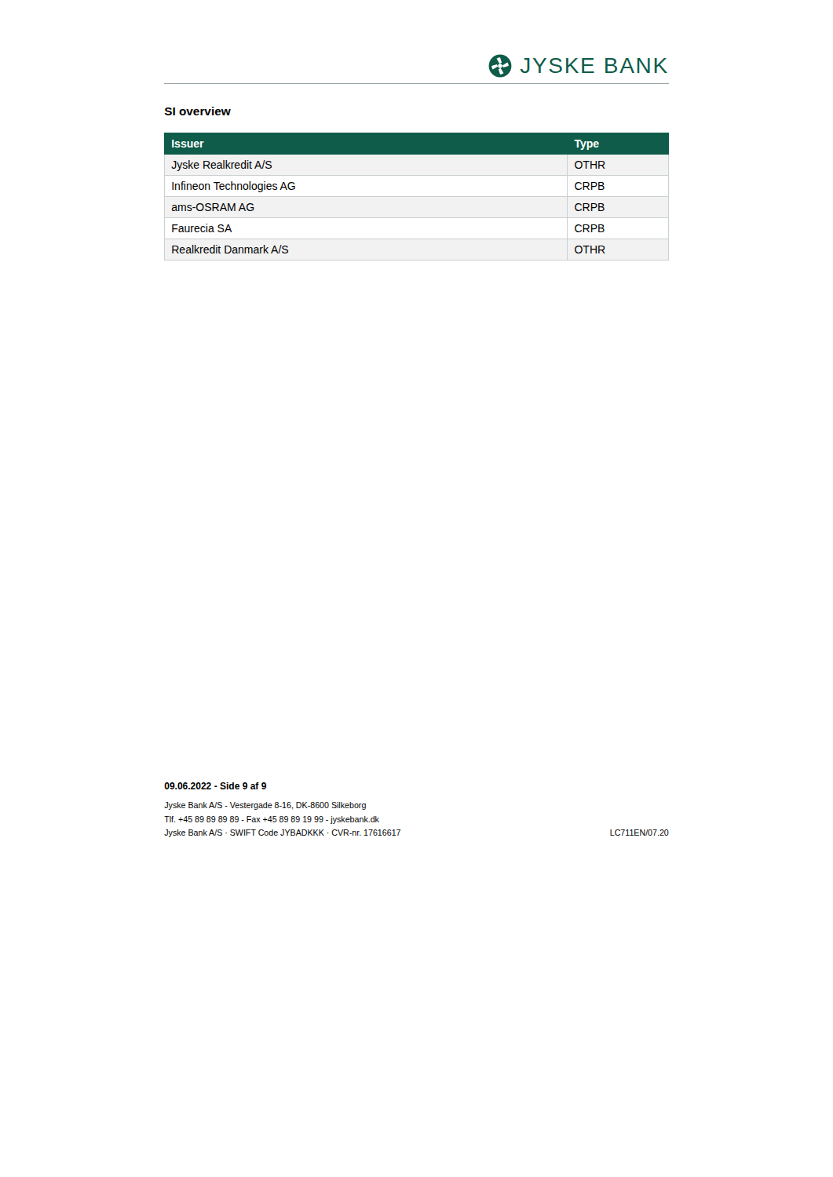JYSKE BANK
SI overview
| Issuer | Type |
| --- | --- |
| Jyske Realkredit A/S | OTHR |
| Infineon Technologies AG | CRPB |
| ams-OSRAM AG | CRPB |
| Faurecia SA | CRPB |
| Realkredit Danmark A/S | OTHR |
09.06.2022 - Side 9 af 9
Jyske Bank A/S - Vestergade 8-16, DK-8600 Silkeborg
Tlf. +45 89 89 89 89 - Fax +45 89 89 19 99 - jyskebank.dk
Jyske Bank A/S · SWIFT Code JYBADKKK · CVR-nr. 17616617
LC711EN/07.20